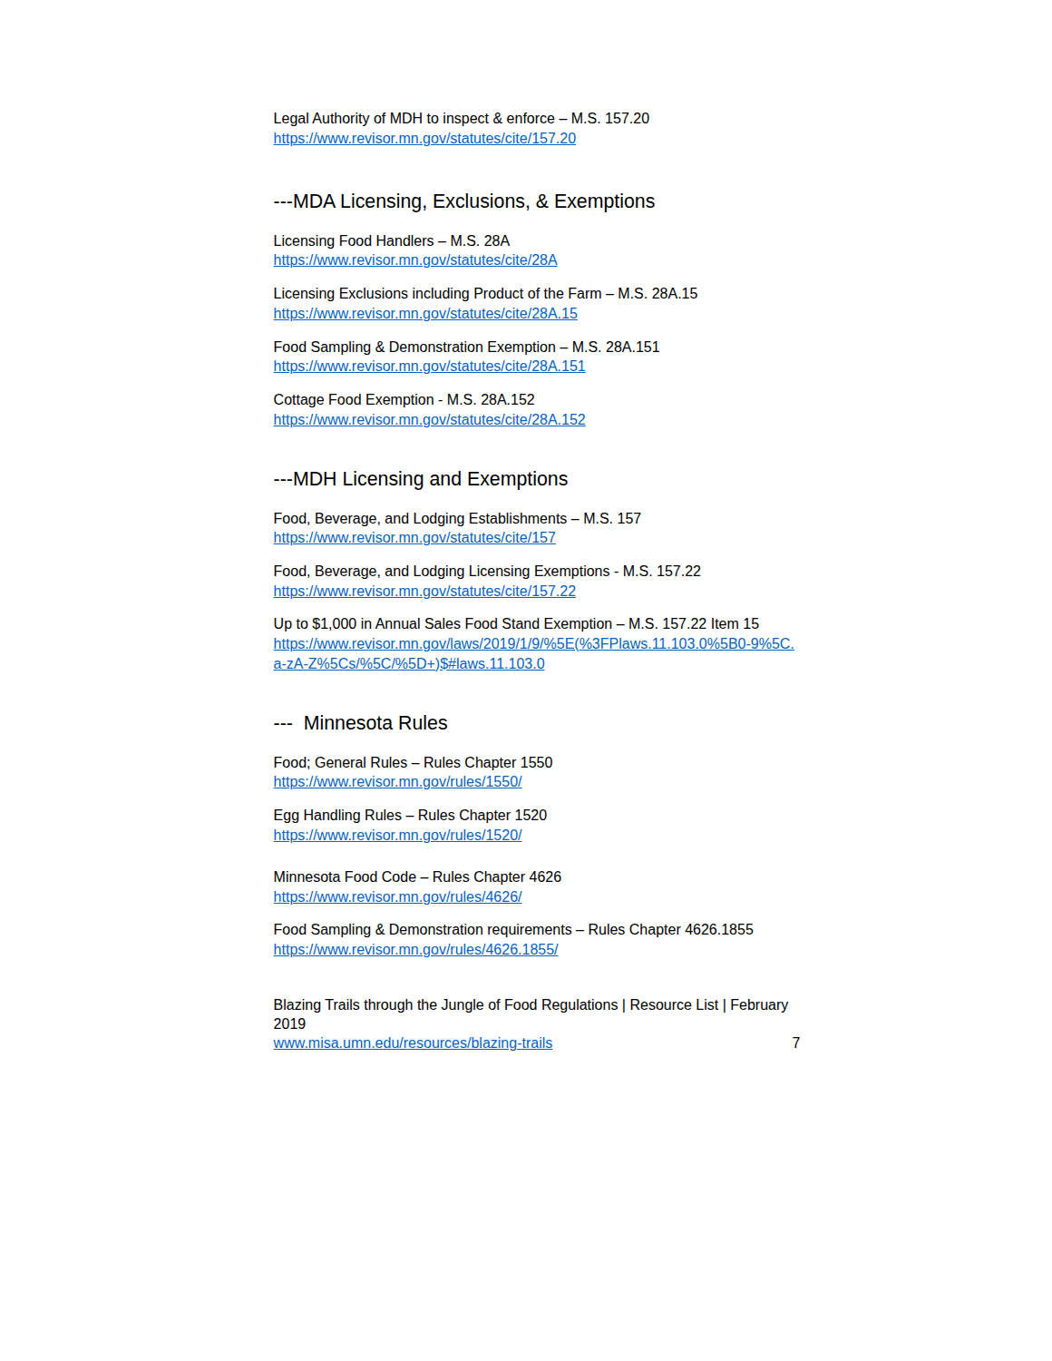Legal Authority of MDH to inspect & enforce – M.S. 157.20
https://www.revisor.mn.gov/statutes/cite/157.20
---MDA Licensing, Exclusions, & Exemptions
Licensing Food Handlers – M.S. 28A
https://www.revisor.mn.gov/statutes/cite/28A
Licensing Exclusions including Product of the Farm – M.S. 28A.15
https://www.revisor.mn.gov/statutes/cite/28A.15
Food Sampling & Demonstration Exemption – M.S. 28A.151
https://www.revisor.mn.gov/statutes/cite/28A.151
Cottage Food Exemption - M.S. 28A.152
https://www.revisor.mn.gov/statutes/cite/28A.152
---MDH Licensing and Exemptions
Food, Beverage, and Lodging Establishments – M.S. 157
https://www.revisor.mn.gov/statutes/cite/157
Food, Beverage, and Lodging Licensing Exemptions - M.S. 157.22
https://www.revisor.mn.gov/statutes/cite/157.22
Up to $1,000 in Annual Sales Food Stand Exemption – M.S. 157.22 Item 15
https://www.revisor.mn.gov/laws/2019/1/9/%5E(%3FPlaws.11.103.0%5B0-9%5C.a-zA-Z%5Cs/%5C/%5D+)$#laws.11.103.0
--- Minnesota Rules
Food; General Rules – Rules Chapter 1550
https://www.revisor.mn.gov/rules/1550/
Egg Handling Rules – Rules Chapter 1520
https://www.revisor.mn.gov/rules/1520/
Minnesota Food Code – Rules Chapter 4626
https://www.revisor.mn.gov/rules/4626/
Food Sampling & Demonstration requirements – Rules Chapter 4626.1855
https://www.revisor.mn.gov/rules/4626.1855/
Blazing Trails through the Jungle of Food Regulations | Resource List | February 2019
www.misa.umn.edu/resources/blazing-trails
7